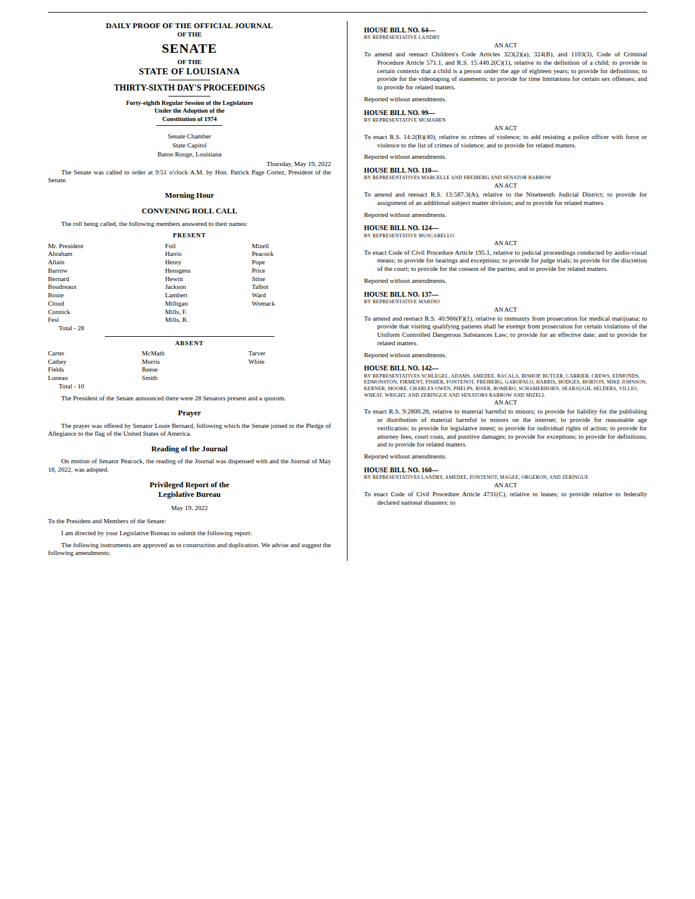DAILY PROOF OF THE OFFICIAL JOURNAL
OF THE
SENATE
OF THE
STATE OF LOUISIANA
THIRTY-SIXTH DAY'S PROCEEDINGS
Forty-eighth Regular Session of the Legislature
Under the Adoption of the
Constitution of 1974
Senate Chamber
State Capitol
Baton Rouge, Louisiana
Thursday, May 19, 2022
The Senate was called to order at 9:51 o'clock A.M. by Hon. Patrick Page Cortez, President of the Senate.
Morning Hour
CONVENING ROLL CALL
The roll being called, the following members answered to their names:
PRESENT
| Mr. President | Foil | Mizell |
| Abraham | Harris | Peacock |
| Allain | Henry | Pope |
| Barrow | Hensgens | Price |
| Bernard | Hewitt | Stine |
| Boudreaux | Jackson | Talbot |
| Bouie | Lambert | Ward |
| Cloud | Milligan | Womack |
| Connick | Mills, F. | |
| Fesi | Mills, R. | |
Total - 28
ABSENT
| Carter | McMath | Tarver |
| Cathey | Morris | White |
| Fields | Reese | |
| Luneau | Smith | |
Total - 10
The President of the Senate announced there were 28 Senators present and a quorum.
Prayer
The prayer was offered by Senator Louie Bernard, following which the Senate joined in the Pledge of Allegiance to the flag of the United States of America.
Reading of the Journal
On motion of Senator Peacock, the reading of the Journal was dispensed with and the Journal of May 18, 2022, was adopted.
Privileged Report of the
Legislative Bureau
May 19, 2022
To the President and Members of the Senate:
I am directed by your Legislative Bureau to submit the following report:
The following instruments are approved as to construction and duplication. We advise and suggest the following amendments:
HOUSE BILL NO. 64—
BY REPRESENTATIVE LANDRY
AN ACT
To amend and reenact Children's Code Articles 323(2)(a), 324(B), and 1103(3), Code of Criminal Procedure Article 571.1, and R.S. 15:440.2(C)(1), relative to the definition of a child; to provide in certain contexts that a child is a person under the age of eighteen years; to provide for definitions; to provide for the videotaping of statements; to provide for time limitations for certain sex offenses; and to provide for related matters.
Reported without amendments.
HOUSE BILL NO. 99—
BY REPRESENTATIVE MCMAHEN
AN ACT
To enact R.S. 14:2(B)(40), relative to crimes of violence; to add resisting a police officer with force or violence to the list of crimes of violence; and to provide for related matters.
Reported without amendments.
HOUSE BILL NO. 110—
BY REPRESENTATIVES MARCELLE AND FREIBERG AND SENATOR BARROW
AN ACT
To amend and reenact R.S. 13:587.3(A), relative to the Nineteenth Judicial District; to provide for assignment of an additional subject matter division; and to provide for related matters.
Reported without amendments.
HOUSE BILL NO. 124—
BY REPRESENTATIVE MUSCARELLO
AN ACT
To enact Code of Civil Procedure Article 195.1, relative to judicial proceedings conducted by audio-visual means; to provide for hearings and exceptions; to provide for judge trials; to provide for the discretion of the court; to provide for the consent of the parties; and to provide for related matters.
Reported without amendments.
HOUSE BILL NO. 137—
BY REPRESENTATIVE MARINO
AN ACT
To amend and reenact R.S. 40:966(F)(1), relative to immunity from prosecution for medical marijuana; to provide that visiting qualifying patients shall be exempt from prosecution for certain violations of the Uniform Controlled Dangerous Substances Law; to provide for an effective date; and to provide for related matters.
Reported without amendments.
HOUSE BILL NO. 142—
BY REPRESENTATIVES SCHLEGEL, ADAMS, AMEDEE, BACALA, BISHOP, BUTLER, CARRIER, CREWS, EDMONDS, EDMONSTON, FIRMENT, FISHER, FONTENOT, FREIBERG, GAROFALO, HARRIS, HODGES, HORTON, MIKE JOHNSON, KERNER, MOORE, CHARLES OWEN, PHELPS, RISER, ROMERO, SCHAMERHORN, SEABAUGH, SELDERS, VILLIO, WHEAT, WRIGHT, AND ZERINGUE AND SENATORS BARROW AND MIZELL
AN ACT
To enact R.S. 9:2800.28, relative to material harmful to minors; to provide for liability for the publishing or distribution of material harmful to minors on the internet; to provide for reasonable age verification; to provide for legislative intent; to provide for individual rights of action; to provide for attorney fees, court costs, and punitive damages; to provide for exceptions; to provide for definitions; and to provide for related matters.
Reported without amendments.
HOUSE BILL NO. 160—
BY REPRESENTATIVES LANDRY, AMEDEE, FONTENOT, MAGEE, ORGERON, AND ZERINGUE
AN ACT
To enact Code of Civil Procedure Article 4731(C), relative to leases; to provide relative to federally declared national disasters; to